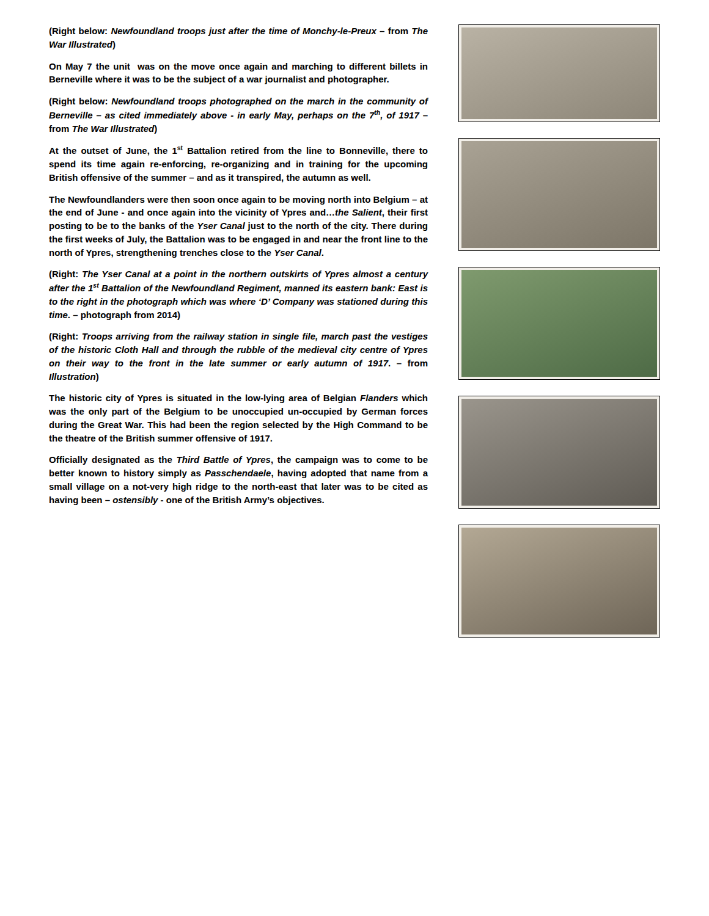(Right below: Newfoundland troops just after the time of Monchy-le-Preux – from The War Illustrated)
On May 7 the unit was on the move once again and marching to different billets in Berneville where it was to be the subject of a war journalist and photographer.
(Right below: Newfoundland troops photographed on the march in the community of Berneville – as cited immediately above - in early May, perhaps on the 7th, of 1917 – from The War Illustrated)
At the outset of June, the 1st Battalion retired from the line to Bonneville, there to spend its time again re-enforcing, re-organizing and in training for the upcoming British offensive of the summer – and as it transpired, the autumn as well.
The Newfoundlanders were then soon once again to be moving north into Belgium – at the end of June - and once again into the vicinity of Ypres and…the Salient, their first posting to be to the banks of the Yser Canal just to the north of the city. There during the first weeks of July, the Battalion was to be engaged in and near the front line to the north of Ypres, strengthening trenches close to the Yser Canal.
(Right: The Yser Canal at a point in the northern outskirts of Ypres almost a century after the 1st Battalion of the Newfoundland Regiment, manned its eastern bank: East is to the right in the photograph which was where ‘D’ Company was stationed during this time. – photograph from 2014)
(Right: Troops arriving from the railway station in single file, march past the vestiges of the historic Cloth Hall and through the rubble of the medieval city centre of Ypres on their way to the front in the late summer or early autumn of 1917. – from Illustration)
The historic city of Ypres is situated in the low-lying area of Belgian Flanders which was the only part of the Belgium to be unoccupied un-occupied by German forces during the Great War. This had been the region selected by the High Command to be the theatre of the British summer offensive of 1917.
Officially designated as the Third Battle of Ypres, the campaign was to come to be better known to history simply as Passchendaele, having adopted that name from a small village on a not-very high ridge to the north-east that later was to be cited as having been – ostensibly - one of the British Army’s objectives.
22